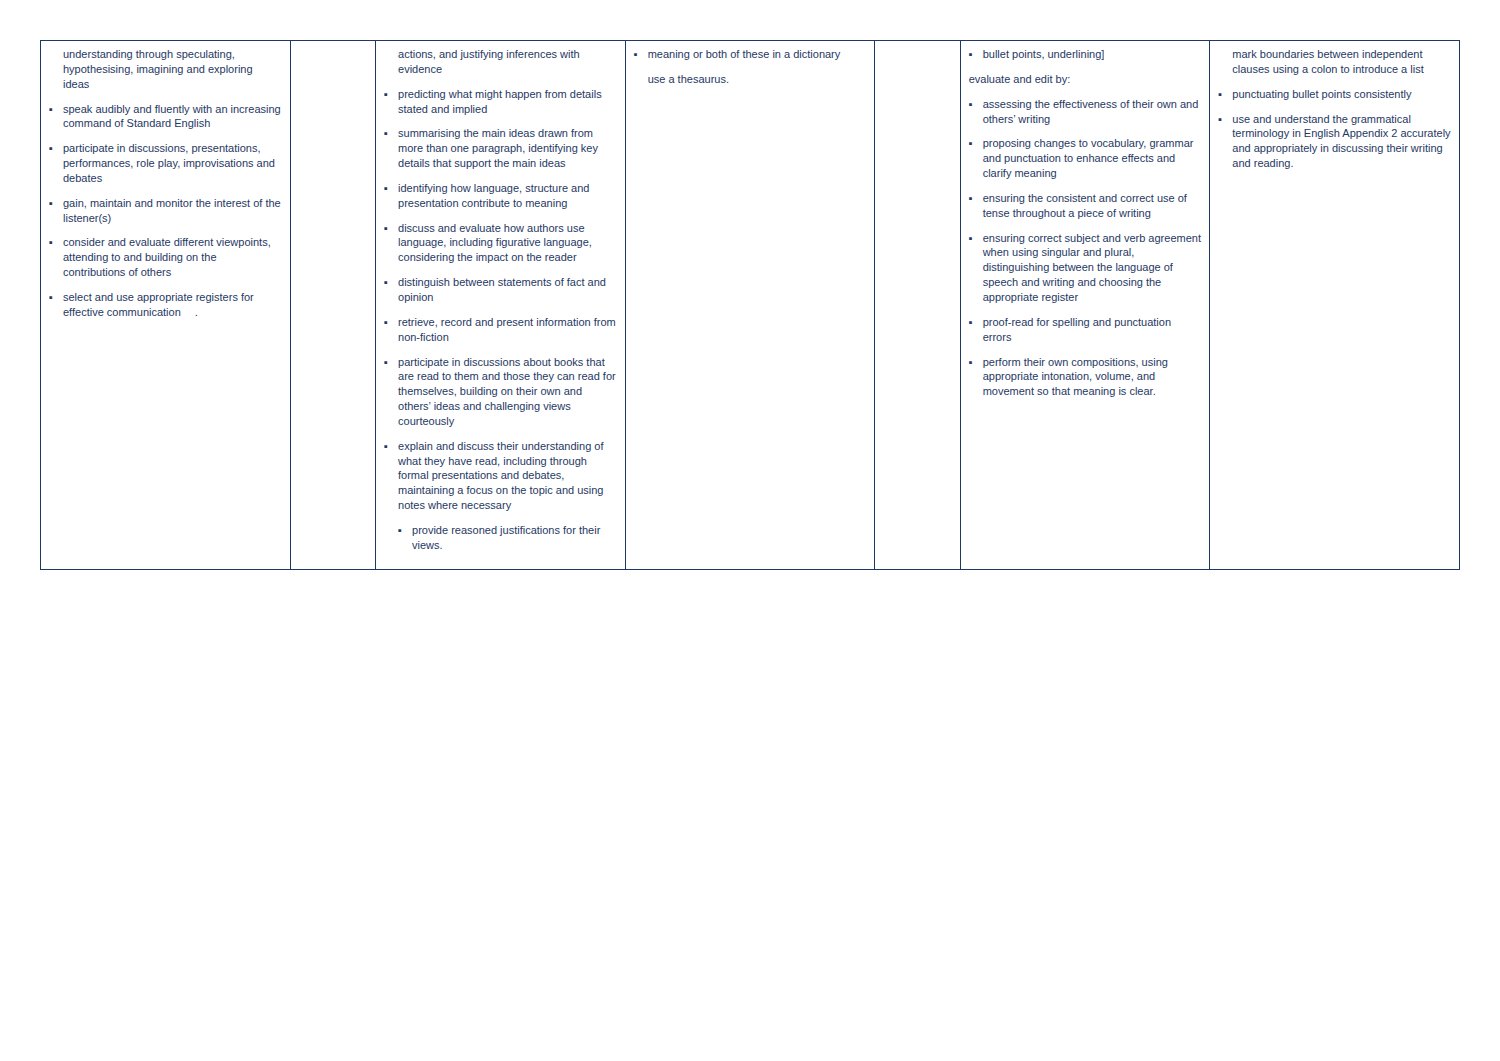| understanding through speculating, hypothesising, imagining and exploring ideas speak audibly and fluently with an increasing command of Standard English participate in discussions, presentations, performances, role play, improvisations and debates gain, maintain and monitor the interest of the listener(s) consider and evaluate different viewpoints, attending to and building on the contributions of others select and use appropriate registers for effective communication . | | actions, and justifying inferences with evidence predicting what might happen from details stated and implied summarising the main ideas drawn from more than one paragraph, identifying key details that support the main ideas identifying how language, structure and presentation contribute to meaning discuss and evaluate how authors use language, including figurative language, considering the impact on the reader distinguish between statements of fact and opinion retrieve, record and present information from non-fiction participate in discussions about books that are read to them and those they can read for themselves, building on their own and others’ ideas and challenging views courteously explain and discuss their understanding of what they have read, including through formal presentations and debates, maintaining a focus on the topic and using notes where necessary provide reasoned justifications for their views. | meaning or both of these in a dictionary use a thesaurus. | | bullet points, underlining] evaluate and edit by: assessing the effectiveness of their own and others’ writing proposing changes to vocabulary, grammar and punctuation to enhance effects and clarify meaning ensuring the consistent and correct use of tense throughout a piece of writing ensuring correct subject and verb agreement when using singular and plural, distinguishing between the language of speech and writing and choosing the appropriate register proof-read for spelling and punctuation errors perform their own compositions, using appropriate intonation, volume, and movement so that meaning is clear. | mark boundaries between independent clauses using a colon to introduce a list punctuating bullet points consistently use and understand the grammatical terminology in English Appendix 2 accurately and appropriately in discussing their writing and reading. |